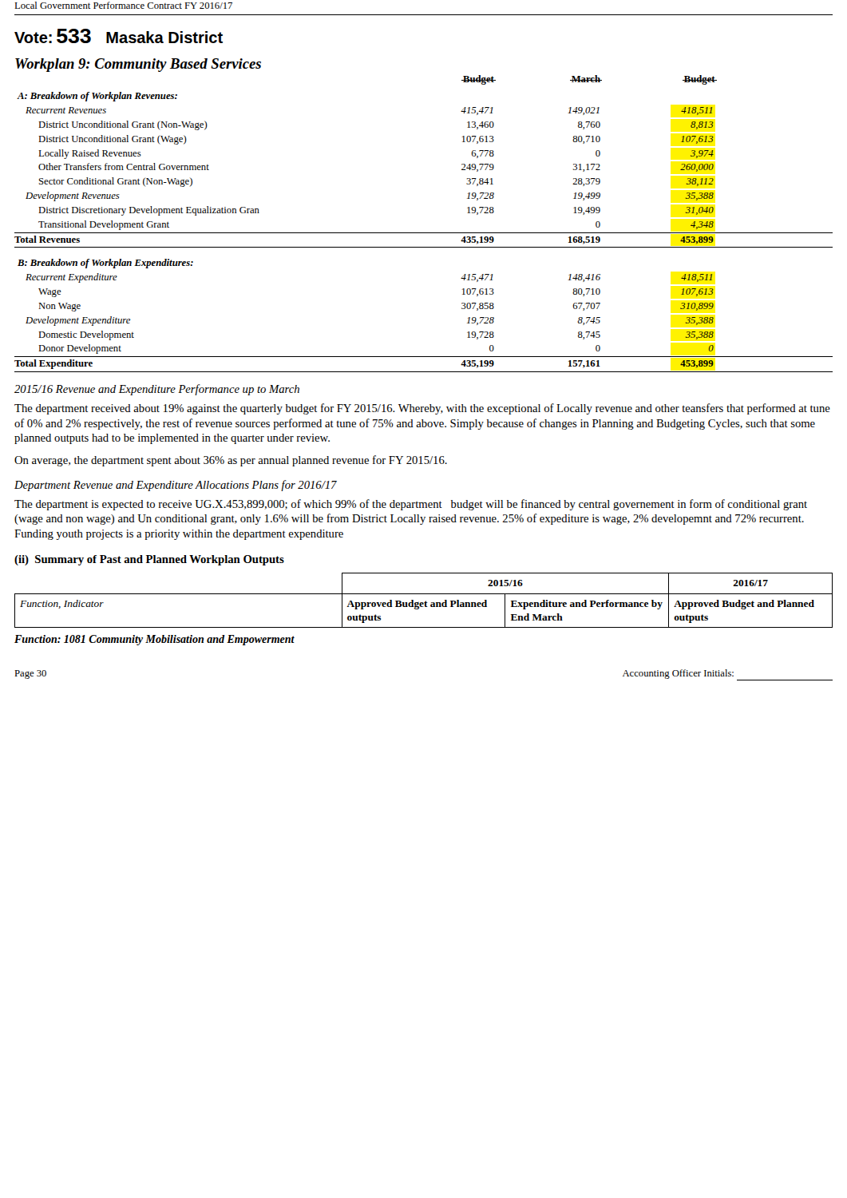Local Government Performance Contract FY 2016/17
Vote: 533 Masaka District
Workplan 9: Community Based Services
| | Budget | March | Budget | |
| A: Breakdown of Workplan Revenues: | | | | |
| Recurrent Revenues | 415,471 | 149,021 | 418,511 | |
| District Unconditional Grant (Non-Wage) | 13,460 | 8,760 | 8,813 | |
| District Unconditional Grant (Wage) | 107,613 | 80,710 | 107,613 | |
| Locally Raised Revenues | 6,778 | 0 | 3,974 | |
| Other Transfers from Central Government | 249,779 | 31,172 | 260,000 | |
| Sector Conditional Grant (Non-Wage) | 37,841 | 28,379 | 38,112 | |
| Development Revenues | 19,728 | 19,499 | 35,388 | |
| District Discretionary Development Equalization Gran | 19,728 | 19,499 | 31,040 | |
| Transitional Development Grant | | 0 | 4,348 | |
| Total Revenues | 435,199 | 168,519 | 453,899 | |
| B: Breakdown of Workplan Expenditures: | | | | |
| Recurrent Expenditure | 415,471 | 148,416 | 418,511 | |
| Wage | 107,613 | 80,710 | 107,613 | |
| Non Wage | 307,858 | 67,707 | 310,899 | |
| Development Expenditure | 19,728 | 8,745 | 35,388 | |
| Domestic Development | 19,728 | 8,745 | 35,388 | |
| Donor Development | 0 | 0 | 0 | |
| Total Expenditure | 435,199 | 157,161 | 453,899 | |
2015/16 Revenue and Expenditure Performance up to March
The department received about 19% against the quarterly budget for FY 2015/16. Whereby, with the exceptional of Locally revenue and other teansfers that performed at tune of 0% and 2% respectively, the rest of revenue sources performed at tune of 75% and above. Simply because of changes in Planning and Budgeting Cycles, such that some planned outputs had to be implemented in the quarter under review.
On average, the department spent about 36% as per annual planned revenue for FY 2015/16.
Department Revenue and Expenditure Allocations Plans for 2016/17
The department is expected to receive UG.X.453,899,000; of which 99% of the department budget will be financed by central governement in form of conditional grant (wage and non wage) and Un conditional grant, only 1.6% will be from District Locally raised revenue. 25% of expediture is wage, 2% developemnt and 72% recurrent. Funding youth projects is a priority within the department expenditure
(ii) Summary of Past and Planned Workplan Outputs
| | 2015/16 | 2016/17 |
| Function, Indicator | Approved Budget and Planned outputs | Expenditure and Performance by End March | Approved Budget and Planned outputs |
Function: 1081 Community Mobilisation and Empowerment
Page 30
Accounting Officer Initials: